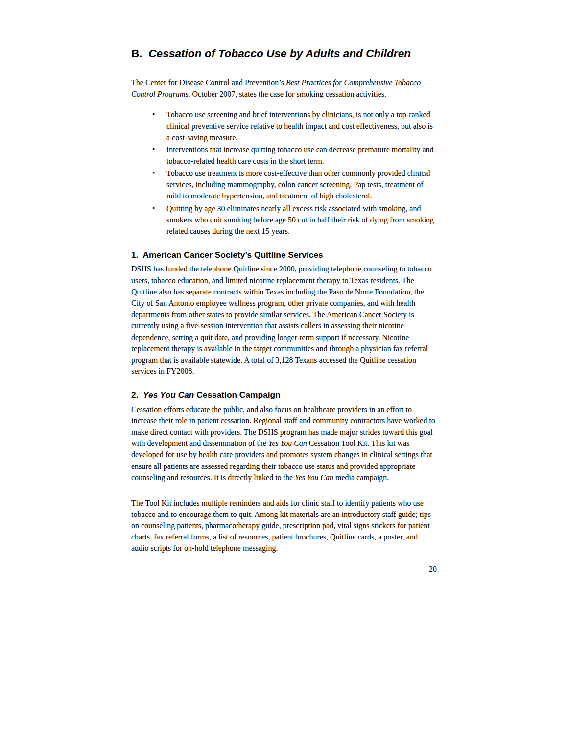B. Cessation of Tobacco Use by Adults and Children
The Center for Disease Control and Prevention’s Best Practices for Comprehensive Tobacco Control Programs, October 2007, states the case for smoking cessation activities.
Tobacco use screening and brief interventions by clinicians, is not only a top-ranked clinical preventive service relative to health impact and cost effectiveness, but also is a cost-saving measure.
Interventions that increase quitting tobacco use can decrease premature mortality and tobacco-related health care costs in the short term.
Tobacco use treatment is more cost-effective than other commonly provided clinical services, including mammography, colon cancer screening, Pap tests, treatment of mild to moderate hypertension, and treatment of high cholesterol.
Quitting by age 30 eliminates nearly all excess risk associated with smoking, and smokers who quit smoking before age 50 cut in half their risk of dying from smoking related causes during the next 15 years.
1. American Cancer Society’s Quitline Services
DSHS has funded the telephone Quitline since 2000, providing telephone counseling to tobacco users, tobacco education, and limited nicotine replacement therapy to Texas residents. The Quitline also has separate contracts within Texas including the Paso de Norte Foundation, the City of San Antonio employee wellness program, other private companies, and with health departments from other states to provide similar services. The American Cancer Society is currently using a five-session intervention that assists callers in assessing their nicotine dependence, setting a quit date, and providing longer-term support if necessary. Nicotine replacement therapy is available in the target communities and through a physician fax referral program that is available statewide. A total of 3,128 Texans accessed the Quitline cessation services in FY2008.
2. Yes You Can Cessation Campaign
Cessation efforts educate the public, and also focus on healthcare providers in an effort to increase their role in patient cessation. Regional staff and community contractors have worked to make direct contact with providers. The DSHS program has made major strides toward this goal with development and dissemination of the Yes You Can Cessation Tool Kit. This kit was developed for use by health care providers and promotes system changes in clinical settings that ensure all patients are assessed regarding their tobacco use status and provided appropriate counseling and resources. It is directly linked to the Yes You Can media campaign.
The Tool Kit includes multiple reminders and aids for clinic staff to identify patients who use tobacco and to encourage them to quit. Among kit materials are an introductory staff guide; tips on counseling patients, pharmacotherapy guide, prescription pad, vital signs stickers for patient charts, fax referral forms, a list of resources, patient brochures, Quitline cards, a poster, and audio scripts for on-hold telephone messaging.
20